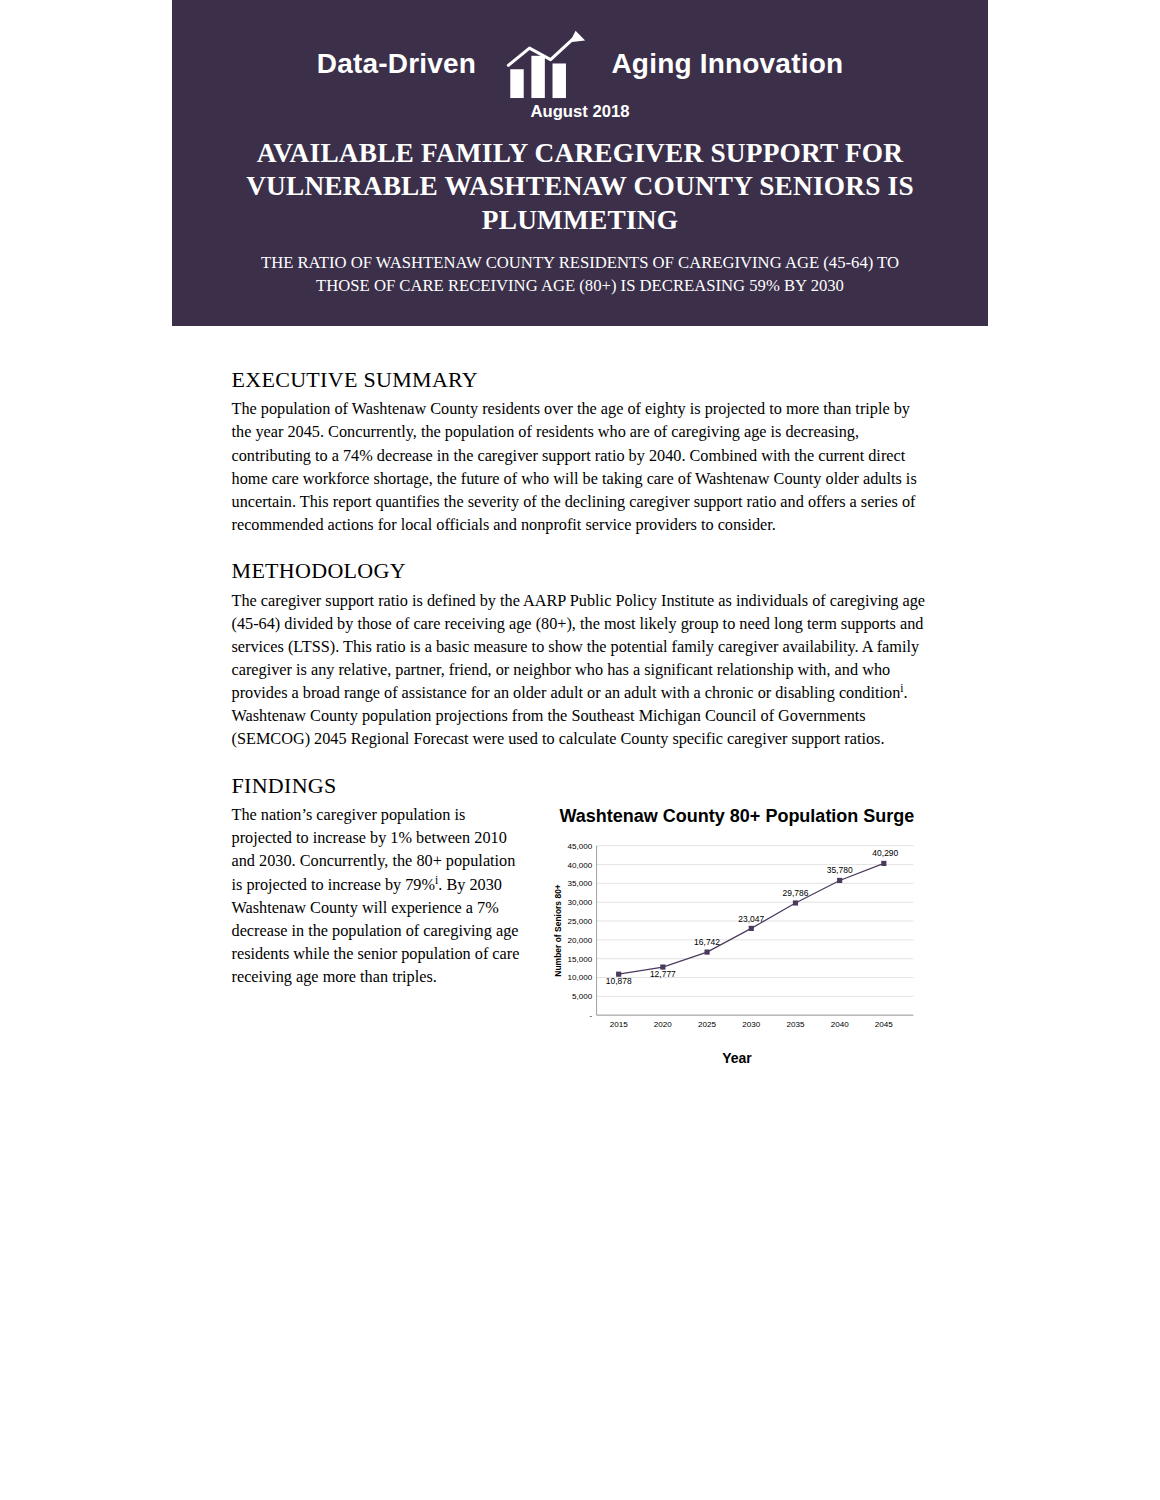Data-Driven
Aging Innovation
August 2018
Available Family Caregiver Support for vulnerable Washtenaw County seniors is Plummeting
The ratio of Washtenaw County residents of caregiving age (45-64) to those of care receiving age (80+) is decreasing 59% by 2030
Executive Summary
The population of Washtenaw County residents over the age of eighty is projected to more than triple by the year 2045. Concurrently, the population of residents who are of caregiving age is decreasing, contributing to a 74% decrease in the caregiver support ratio by 2040. Combined with the current direct home care workforce shortage, the future of who will be taking care of Washtenaw County older adults is uncertain. This report quantifies the severity of the declining caregiver support ratio and offers a series of recommended actions for local officials and nonprofit service providers to consider.
Methodology
The caregiver support ratio is defined by the AARP Public Policy Institute as individuals of caregiving age (45-64) divided by those of care receiving age (80+), the most likely group to need long term supports and services (LTSS). This ratio is a basic measure to show the potential family caregiver availability. A family caregiver is any relative, partner, friend, or neighbor who has a significant relationship with, and who provides a broad range of assistance for an older adult or an adult with a chronic or disabling conditioni. Washtenaw County population projections from the Southeast Michigan Council of Governments (SEMCOG) 2045 Regional Forecast were used to calculate County specific caregiver support ratios.
Findings
The nation’s caregiver population is projected to increase by 1% between 2010 and 2030. Concurrently, the 80+ population is projected to increase by 79%i. By 2030 Washtenaw County will experience a 7% decrease in the population of caregiving age residents while the senior population of care receiving age more than triples.
Washtenaw County 80+ Population Surge
- 5,000 10,000 15,000 20,000 25,000 30,000 35,000 40,000 45,000 Number of Seniors 80+ 2015 2020 2025 2030 2035 2040 2045 10,878 12,777 16,742 23,047 29,786 35,780 40,290
Year